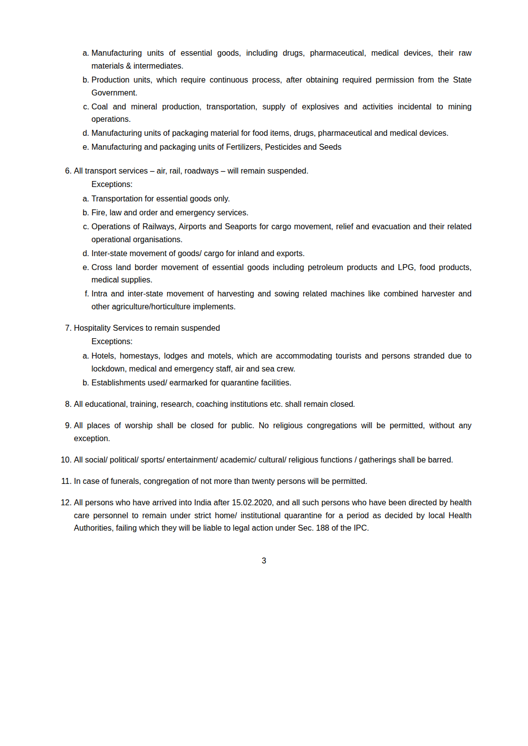Manufacturing units of essential goods, including drugs, pharmaceutical, medical devices, their raw materials & intermediates.
Production units, which require continuous process, after obtaining required permission from the State Government.
Coal and mineral production, transportation, supply of explosives and activities incidental to mining operations.
Manufacturing units of packaging material for food items, drugs, pharmaceutical and medical devices.
Manufacturing and packaging units of Fertilizers, Pesticides and Seeds
All transport services – air, rail, roadways – will remain suspended.
Exceptions:
Transportation for essential goods only.
Fire, law and order and emergency services.
Operations of Railways, Airports and Seaports for cargo movement, relief and evacuation and their related operational organisations.
Inter-state movement of goods/ cargo for inland and exports.
Cross land border movement of essential goods including petroleum products and LPG, food products, medical supplies.
Intra and inter-state movement of harvesting and sowing related machines like combined harvester and other agriculture/horticulture implements.
Hospitality Services to remain suspended
Exceptions:
Hotels, homestays, lodges and motels, which are accommodating tourists and persons stranded due to lockdown, medical and emergency staff, air and sea crew.
Establishments used/ earmarked for quarantine facilities.
All educational, training, research, coaching institutions etc. shall remain closed.
All places of worship shall be closed for public. No religious congregations will be permitted, without any exception.
All social/ political/ sports/ entertainment/ academic/ cultural/ religious functions / gatherings shall be barred.
In case of funerals, congregation of not more than twenty persons will be permitted.
All persons who have arrived into India after 15.02.2020, and all such persons who have been directed by health care personnel to remain under strict home/ institutional quarantine for a period as decided by local Health Authorities, failing which they will be liable to legal action under Sec. 188 of the IPC.
3